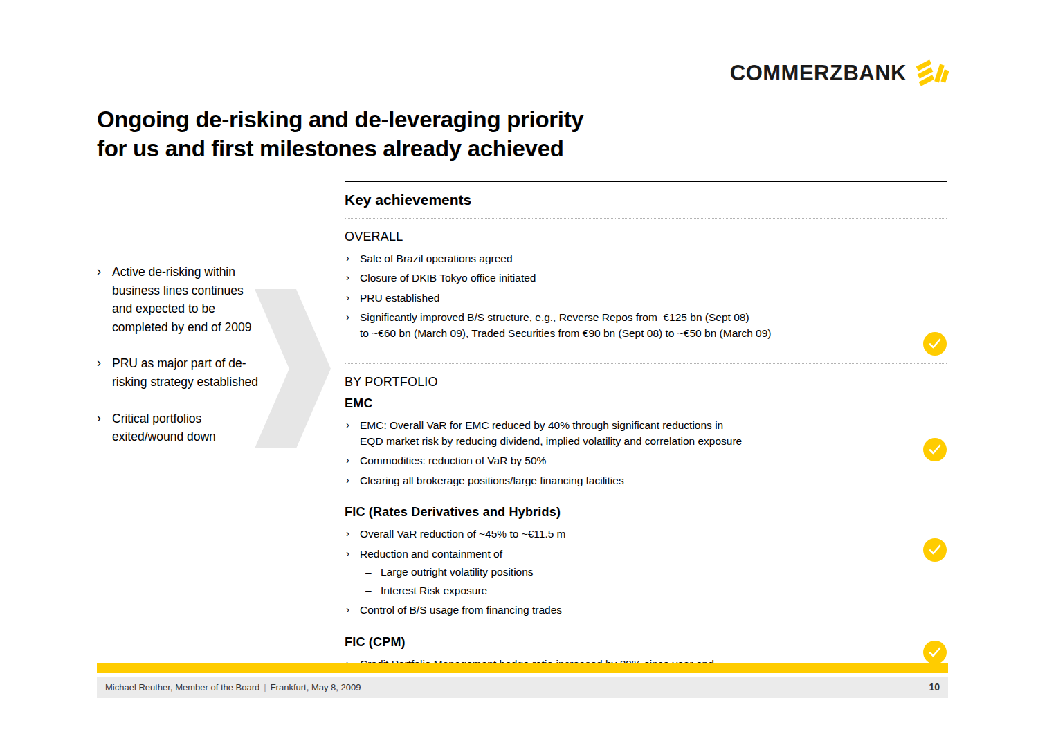COMMERZBANK
Ongoing de-risking and de-leveraging priority
for us and first milestones already achieved
Active de-risking within business lines continues and expected to be completed by end of 2009
PRU as major part of de-risking strategy established
Critical portfolios exited/wound down
Key achievements
OVERALL
Sale of Brazil operations agreed
Closure of DKIB Tokyo office initiated
PRU established
Significantly improved B/S structure, e.g., Reverse Repos from €125 bn (Sept 08)
to ~€60 bn (March 09), Traded Securities from €90 bn (Sept 08) to ~€50 bn (March 09)
BY PORTFOLIO
EMC
EMC: Overall VaR for EMC reduced by 40% through significant reductions in
EQD market risk by reducing dividend, implied volatility and correlation exposure
Commodities: reduction of VaR by 50%
Clearing all brokerage positions/large financing facilities
FIC (Rates Derivatives and Hybrids)
Overall VaR reduction of ~45% to ~€11.5 m
Reduction and containment of
Large outright volatility positions
Interest Risk exposure
Control of B/S usage from financing trades
FIC (CPM)
Credit Portfolio Management hedge ratio increased by 29% since year end
Michael Reuther, Member of the Board|Frankfurt, May 8, 2009
10